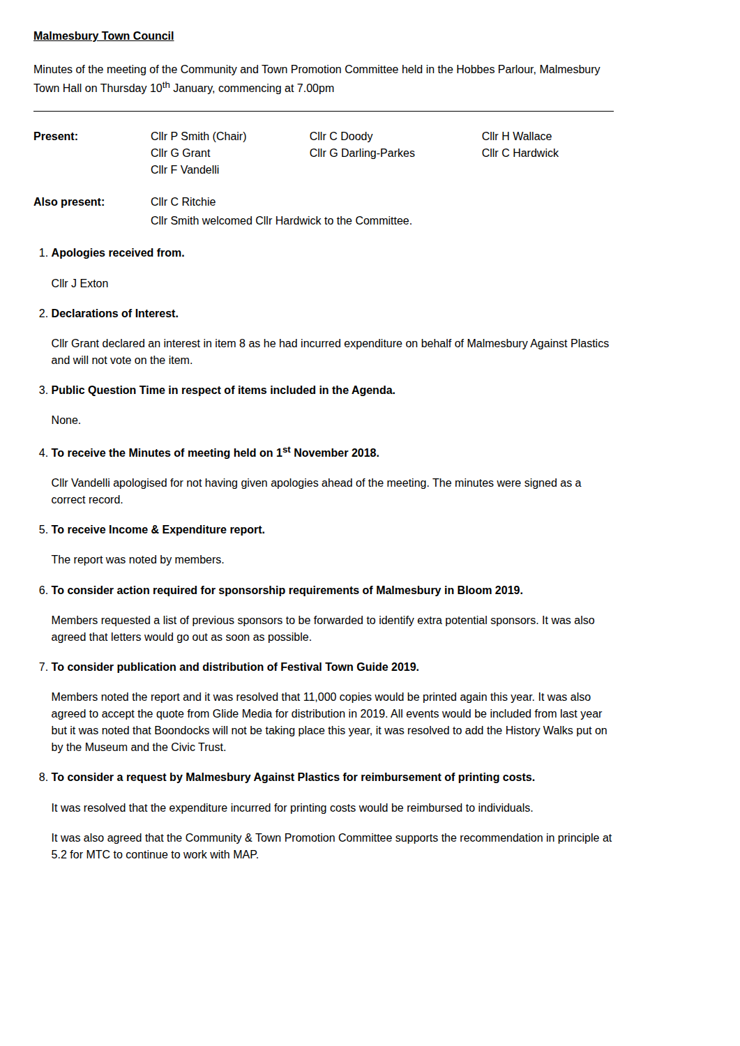Malmesbury Town Council
Minutes of the meeting of the Community and Town Promotion Committee held in the Hobbes Parlour, Malmesbury Town Hall on Thursday 10th January, commencing at 7.00pm
| Present: | Cllr P Smith (Chair) Cllr G Grant Cllr F Vandelli | Cllr C Doody Cllr G Darling-Parkes | Cllr H Wallace Cllr C Hardwick |
| Also present: | Cllr C Ritchie |
| | Cllr Smith welcomed Cllr Hardwick to the Committee. |
Apologies received from.
Cllr J Exton
Declarations of Interest.
Cllr Grant declared an interest in item 8 as he had incurred expenditure on behalf of Malmesbury Against Plastics and will not vote on the item.
Public Question Time in respect of items included in the Agenda.
None.
To receive the Minutes of meeting held on 1st November 2018.
Cllr Vandelli apologised for not having given apologies ahead of the meeting. The minutes were signed as a correct record.
To receive Income & Expenditure report.
The report was noted by members.
To consider action required for sponsorship requirements of Malmesbury in Bloom 2019.
Members requested a list of previous sponsors to be forwarded to identify extra potential sponsors. It was also agreed that letters would go out as soon as possible.
To consider publication and distribution of Festival Town Guide 2019.
Members noted the report and it was resolved that 11,000 copies would be printed again this year. It was also agreed to accept the quote from Glide Media for distribution in 2019. All events would be included from last year but it was noted that Boondocks will not be taking place this year, it was resolved to add the History Walks put on by the Museum and the Civic Trust.
To consider a request by Malmesbury Against Plastics for reimbursement of printing costs.
It was resolved that the expenditure incurred for printing costs would be reimbursed to individuals.
It was also agreed that the Community & Town Promotion Committee supports the recommendation in principle at 5.2 for MTC to continue to work with MAP.